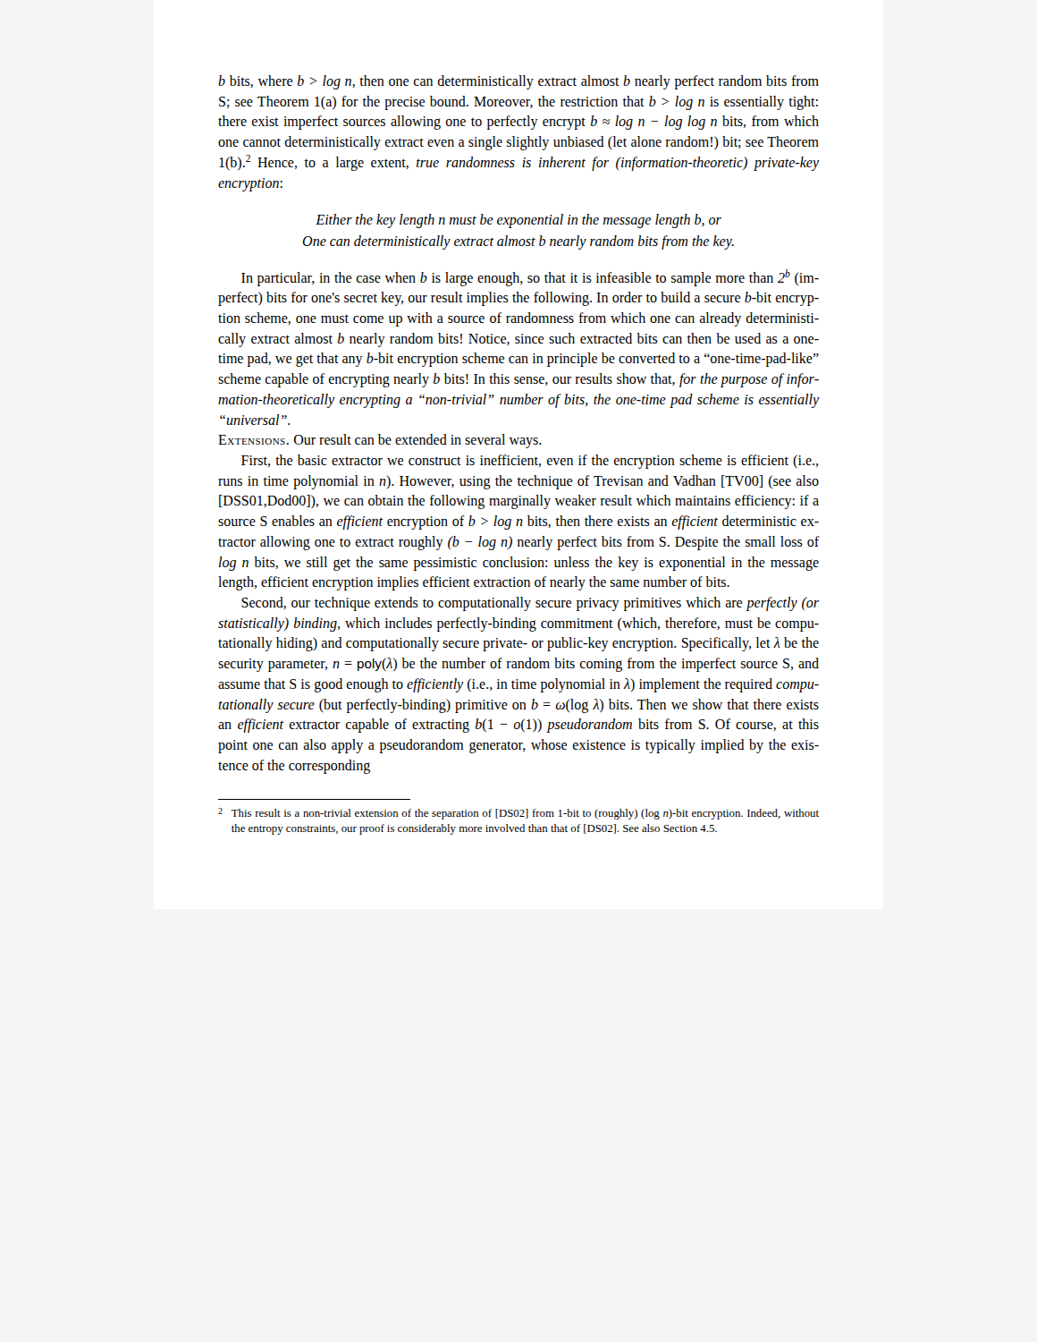b bits, where b > log n, then one can deterministically extract almost b nearly perfect random bits from S; see Theorem 1(a) for the precise bound. Moreover, the restriction that b > log n is essentially tight: there exist imperfect sources allowing one to perfectly encrypt b ≈ log n − log log n bits, from which one cannot deterministically extract even a single slightly unbiased (let alone random!) bit; see Theorem 1(b).2 Hence, to a large extent, true randomness is inherent for (information-theoretic) private-key encryption:
Either the key length n must be exponential in the message length b, or
One can deterministically extract almost b nearly random bits from the key.
In particular, in the case when b is large enough, so that it is infeasible to sample more than 2b (imperfect) bits for one's secret key, our result implies the following. In order to build a secure b-bit encryption scheme, one must come up with a source of randomness from which one can already deterministically extract almost b nearly random bits! Notice, since such extracted bits can then be used as a one-time pad, we get that any b-bit encryption scheme can in principle be converted to a “one-time-pad-like” scheme capable of encrypting nearly b bits! In this sense, our results show that, for the purpose of information-theoretically encrypting a “non-trivial” number of bits, the one-time pad scheme is essentially “universal”.
Extensions. Our result can be extended in several ways.
First, the basic extractor we construct is inefficient, even if the encryption scheme is efficient (i.e., runs in time polynomial in n). However, using the technique of Trevisan and Vadhan [TV00] (see also [DSS01,Dod00]), we can obtain the following marginally weaker result which maintains efficiency: if a source S enables an efficient encryption of b > log n bits, then there exists an efficient deterministic extractor allowing one to extract roughly (b − log n) nearly perfect bits from S. Despite the small loss of log n bits, we still get the same pessimistic conclusion: unless the key is exponential in the message length, efficient encryption implies efficient extraction of nearly the same number of bits.
Second, our technique extends to computationally secure privacy primitives which are perfectly (or statistically) binding, which includes perfectly-binding commitment (which, therefore, must be computationally hiding) and computationally secure private- or public-key encryption. Specifically, let λ be the security parameter, n = poly(λ) be the number of random bits coming from the imperfect source S, and assume that S is good enough to efficiently (i.e., in time polynomial in λ) implement the required computationally secure (but perfectly-binding) primitive on b = ω(log λ) bits. Then we show that there exists an efficient extractor capable of extracting b(1 − o(1)) pseudorandom bits from S. Of course, at this point one can also apply a pseudorandom generator, whose existence is typically implied by the existence of the corresponding
2 This result is a non-trivial extension of the separation of [DS02] from 1-bit to (roughly) (log n)-bit encryption. Indeed, without the entropy constraints, our proof is considerably more involved than that of [DS02]. See also Section 4.5.